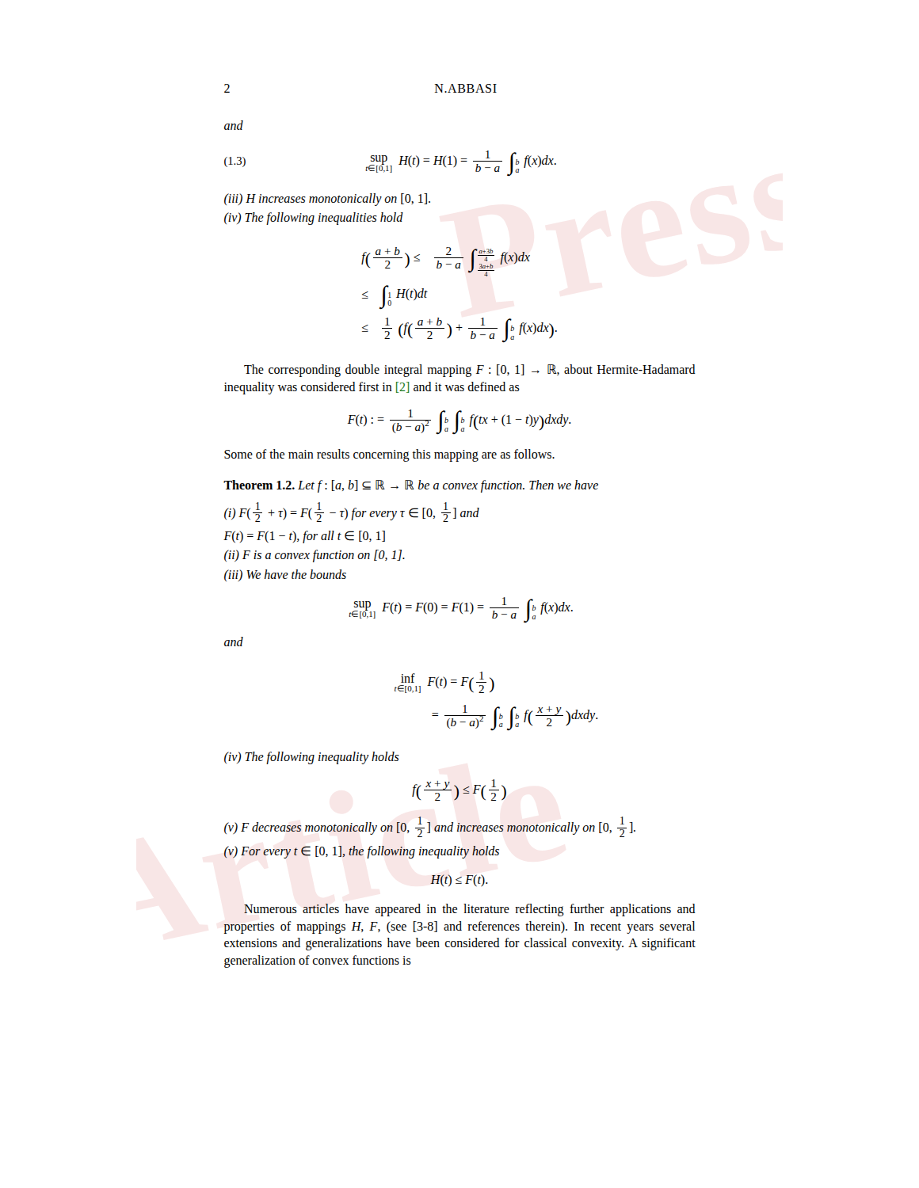Press
Article
2 N.ABBASI
and
(1.3)
sup t∈[0,1] H(t) = H(1) = 1 b − a ∫ba f(x)dx.
(iii) H increases monotonically on [0, 1].
(iv) The following inequalities hold
f(a + b 2) ≤ 2 b − a ∫a+3b 43a+b 4 f(x)dx
≤ ∫10 H(t)dt
≤ 12 (f(a + b 2) + 1 b − a ∫ba f(x)dx).
The corresponding double integral mapping F : [0, 1] → ℝ, about Hermite-Hadamard inequality was considered first in [2] and it was defined as
F(t) : = 1(b − a)2 ∫ba ∫ba f(tx + (1 − t)y) dxdy.
Some of the main results concerning this mapping are as follows.
Theorem 1.2. Let f : [a, b] ⊆ ℝ → ℝ be a convex function. Then we have
(i) F(12 + τ) = F(12 − τ) for every τ ∈ [0, 12] and
F(t) = F(1 − t), for all t ∈ [0, 1]
(ii) F is a convex function on [0, 1].
(iii) We have the bounds
sup t∈[0,1] F(t) = F(0) = F(1) = 1 b − a ∫ba f(x)dx.
and
inf t∈[0,1] F(t) = F(12)
= 1(b − a)2 ∫ba ∫ba f(x + y 2) dxdy.
(iv) The following inequality holds
f(x + y 2) ≤ F(12)
(v) F decreases monotonically on [0, 12] and increases monotonically on [0, 12].
(v) For every t ∈ [0, 1], the following inequality holds
H(t) ≤ F(t).
Numerous articles have appeared in the literature reflecting further applications and properties of mappings H, F, (see [3-8] and references therein). In recent years several extensions and generalizations have been considered for classical convexity. A significant generalization of convex functions is